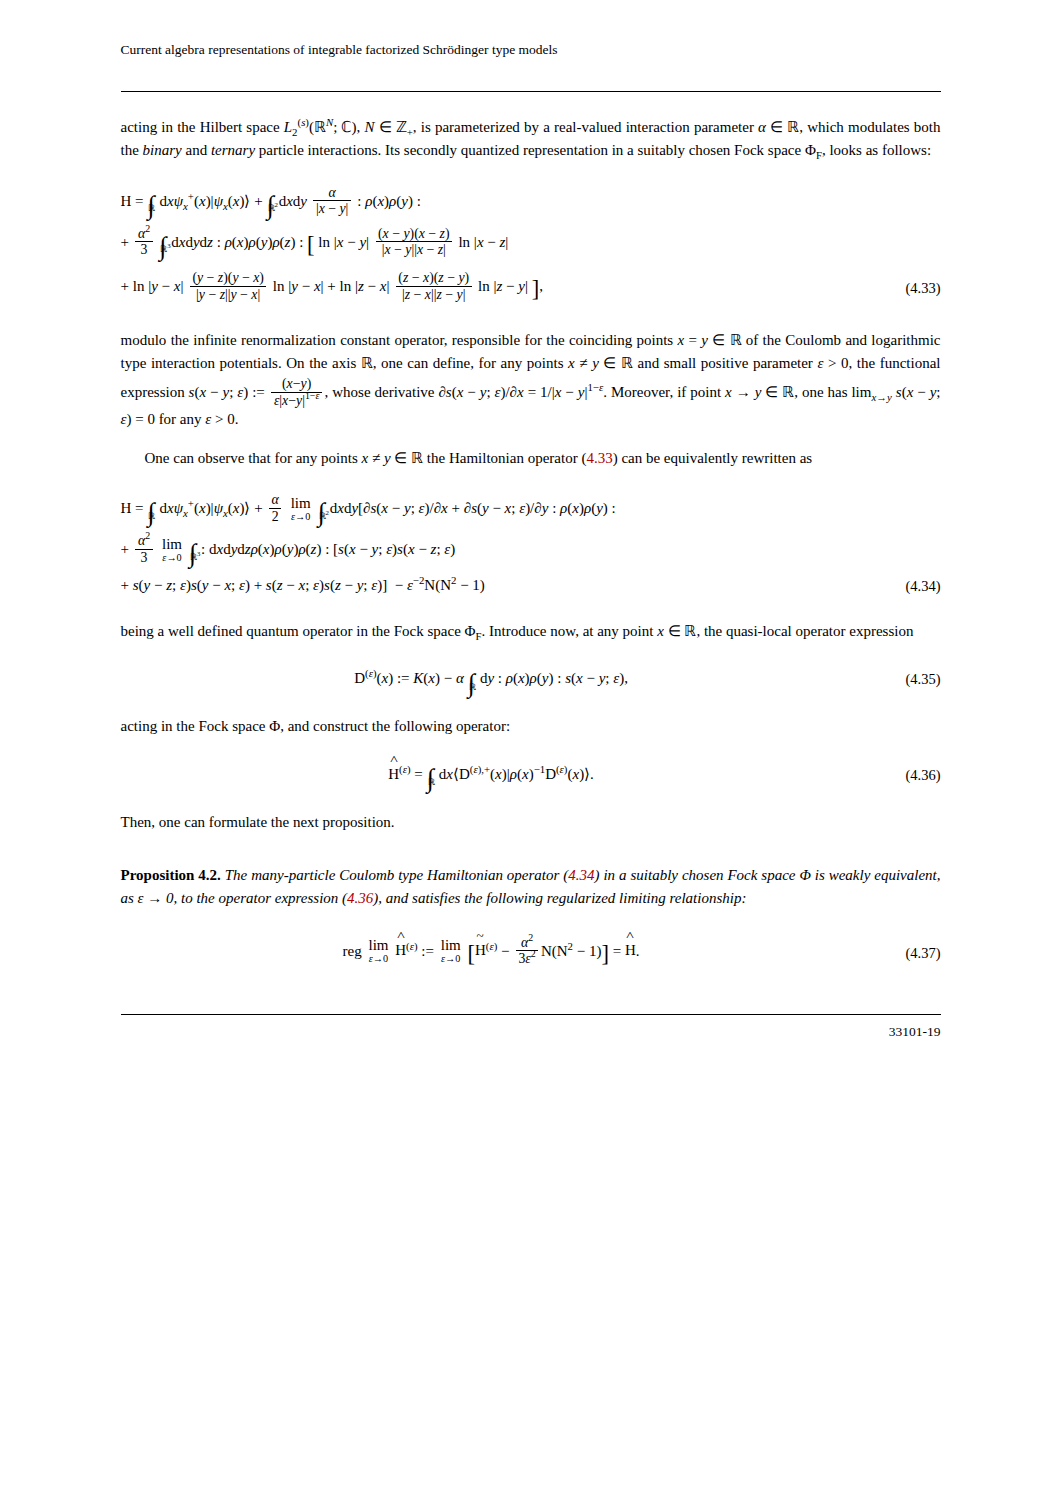Current algebra representations of integrable factorized Schrödinger type models
acting in the Hilbert space L2(s)(ℝN; ℂ), N ∈ ℤ+, is parameterized by a real-valued interaction parameter α ∈ ℝ, which modulates both the binary and ternary particle interactions. Its secondly quantized representation in a suitably chosen Fock space ΦF, looks as follows:
H = ∫ℝ dxψx+(x)|ψx(x)⟩ + ∫ℝ2 dxdy α|x − y| : ρ(x)ρ(y) :
+ α23 ∫ℝ3 dxdydz : ρ(x)ρ(y)ρ(z) : [ ln |x − y| (x − y)(x − z)|x − y||x − z| ln |x − z|
+ ln |y − x| (y − z)(y − x)|y − z||y − x| ln |y − x| + ln |z − x| (z − x)(z − y)|z − x||z − y| ln |z − y| ],
(4.33)
modulo the infinite renormalization constant operator, responsible for the coinciding points x = y ∈ ℝ of the Coulomb and logarithmic type interaction potentials. On the axis ℝ, one can define, for any points x ≠ y ∈ ℝ and small positive parameter ε > 0, the functional expression s(x − y; ε) := (x−y) ε|x−y|1−ε, whose derivative ∂s(x − y; ε)/∂x = 1/|x − y|1−ε. Moreover, if point x → y ∈ ℝ, one has limx→y s(x − y; ε) = 0 for any ε > 0.
One can observe that for any points x ≠ y ∈ ℝ the Hamiltonian operator (4.33) can be equivalently rewritten as
H = ∫ℝ dxψx+(x)|ψx(x)⟩ + α 2 lim ε→0 ∫ℝ2 dxdy[∂s(x − y; ε)/∂x + ∂s(y − x; ε)/∂y : ρ(x)ρ(y) :
+ α23 lim ε→0 ∫ℝ3 : dxdydzρ(x)ρ(y)ρ(z) : [s(x − y; ε)s(x − z; ε)
+ s(y − z; ε)s(y − x; ε) + s(z − x; ε)s(z − y; ε)] − ε−2N(N2 − 1)
(4.34)
being a well defined quantum operator in the Fock space ΦF. Introduce now, at any point x ∈ ℝ, the quasi-local operator expression
D(ε)(x) := K(x) − α ∫ℝ dy : ρ(x)ρ(y) : s(x − y; ε),
(4.35)
acting in the Fock space Φ, and construct the following operator:
H(ε) = ∫ℝ dx⟨D(ε),+(x)|ρ(x)−1D(ε)(x)⟩.
(4.36)
Then, one can formulate the next proposition.
Proposition 4.2. The many-particle Coulomb type Hamiltonian operator (4.34) in a suitably chosen Fock space Φ is weakly equivalent, as ε → 0, to the operator expression (4.36), and satisfies the following regularized limiting relationship:
reg lim ε→0 H(ε) := lim ε→0 [H(ε) − α23ε2 N(N2 − 1)] = H.
(4.37)
33101-19